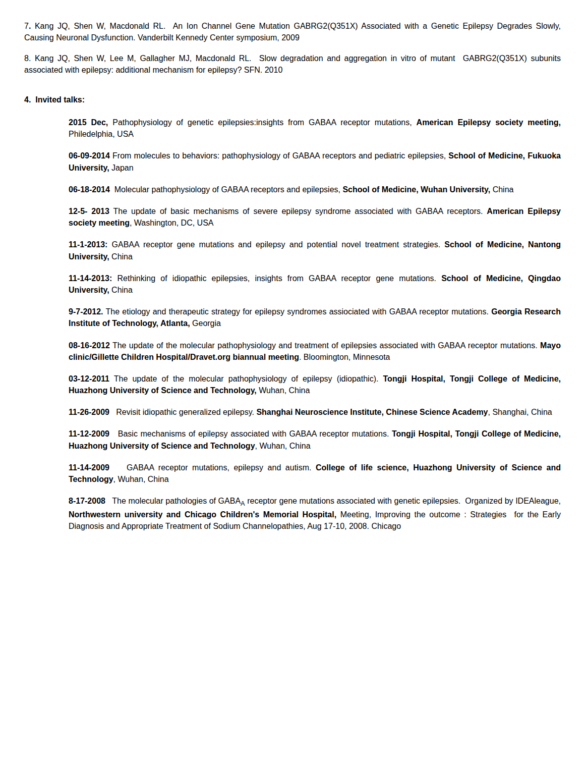7. Kang JQ, Shen W, Macdonald RL. An Ion Channel Gene Mutation GABRG2(Q351X) Associated with a Genetic Epilepsy Degrades Slowly, Causing Neuronal Dysfunction. Vanderbilt Kennedy Center symposium, 2009
8. Kang JQ, Shen W, Lee M, Gallagher MJ, Macdonald RL. Slow degradation and aggregation in vitro of mutant GABRG2(Q351X) subunits associated with epilepsy: additional mechanism for epilepsy? SFN. 2010
4. Invited talks:
2015 Dec, Pathophysiology of genetic epilepsies:insights from GABAA receptor mutations, American Epilepsy society meeting, Philedelphia, USA
06-09-2014 From molecules to behaviors: pathophysiology of GABAA receptors and pediatric epilepsies, School of Medicine, Fukuoka University, Japan
06-18-2014 Molecular pathophysiology of GABAA receptors and epilepsies, School of Medicine, Wuhan University, China
12-5- 2013 The update of basic mechanisms of severe epilepsy syndrome associated with GABAA receptors. American Epilepsy society meeting, Washington, DC, USA
11-1-2013: GABAA receptor gene mutations and epilepsy and potential novel treatment strategies. School of Medicine, Nantong University, China
11-14-2013: Rethinking of idiopathic epilepsies, insights from GABAA receptor gene mutations. School of Medicine, Qingdao University, China
9-7-2012. The etiology and therapeutic strategy for epilepsy syndromes assiociated with GABAA receptor mutations. Georgia Research Institute of Technology, Atlanta, Georgia
08-16-2012 The update of the molecular pathophysiology and treatment of epilepsies associated with GABAA receptor mutations. Mayo clinic/Gillette Children Hospital/Dravet.org biannual meeting. Bloomington, Minnesota
03-12-2011 The update of the molecular pathophysiology of epilepsy (idiopathic). Tongji Hospital, Tongji College of Medicine, Huazhong University of Science and Technology, Wuhan, China
11-26-2009 Revisit idiopathic generalized epilepsy. Shanghai Neuroscience Institute, Chinese Science Academy, Shanghai, China
11-12-2009 Basic mechanisms of epilepsy associated with GABAA receptor mutations. Tongji Hospital, Tongji College of Medicine, Huazhong University of Science and Technology, Wuhan, China
11-14-2009 GABAA receptor mutations, epilepsy and autism. College of life science, Huazhong University of Science and Technology, Wuhan, China
8-17-2008 The molecular pathologies of GABAA receptor gene mutations associated with genetic epilepsies. Organized by IDEAleague, Northwestern university and Chicago Children's Memorial Hospital, Meeting, Improving the outcome : Strategies for the Early Diagnosis and Appropriate Treatment of Sodium Channelopathies, Aug 17-10, 2008. Chicago